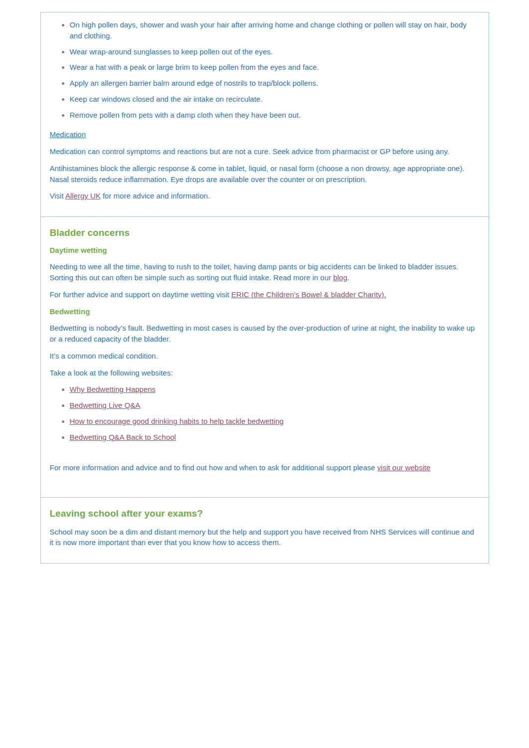On high pollen days, shower and wash your hair after arriving home and change clothing or pollen will stay on hair, body and clothing.
Wear wrap-around sunglasses to keep pollen out of the eyes.
Wear a hat with a peak or large brim to keep pollen from the eyes and face.
Apply an allergen barrier balm around edge of nostrils to trap/block pollens.
Keep car windows closed and the air intake on recirculate.
Remove pollen from pets with a damp cloth when they have been out.
Medication
Medication can control symptoms and reactions but are not a cure. Seek advice from pharmacist or GP before using any.
Antihistamines block the allergic response & come in tablet, liquid, or nasal form (choose a non drowsy, age appropriate one). Nasal steroids reduce inflammation. Eye drops are available over the counter or on prescription.
Visit Allergy UK for more advice and information.
Bladder concerns
Daytime wetting
Needing to wee all the time, having to rush to the toilet, having damp pants or big accidents can be linked to bladder issues. Sorting this out can often be simple such as sorting out fluid intake. Read more in our blog.
For further advice and support on daytime wetting visit ERIC (the Children’s Bowel & bladder Charity).
Bedwetting
Bedwetting is nobody’s fault. Bedwetting in most cases is caused by the over-production of urine at night, the inability to wake up or a reduced capacity of the bladder.
It’s a common medical condition.
Take a look at the following websites:
Why Bedwetting Happens
Bedwetting Live Q&A
How to encourage good drinking habits to help tackle bedwetting
Bedwetting Q&A Back to School
For more information and advice and to find out how and when to ask for additional support please visit our website
Leaving school after your exams?
School may soon be a dim and distant memory but the help and support you have received from NHS Services will continue and it is now more important than ever that you know how to access them.